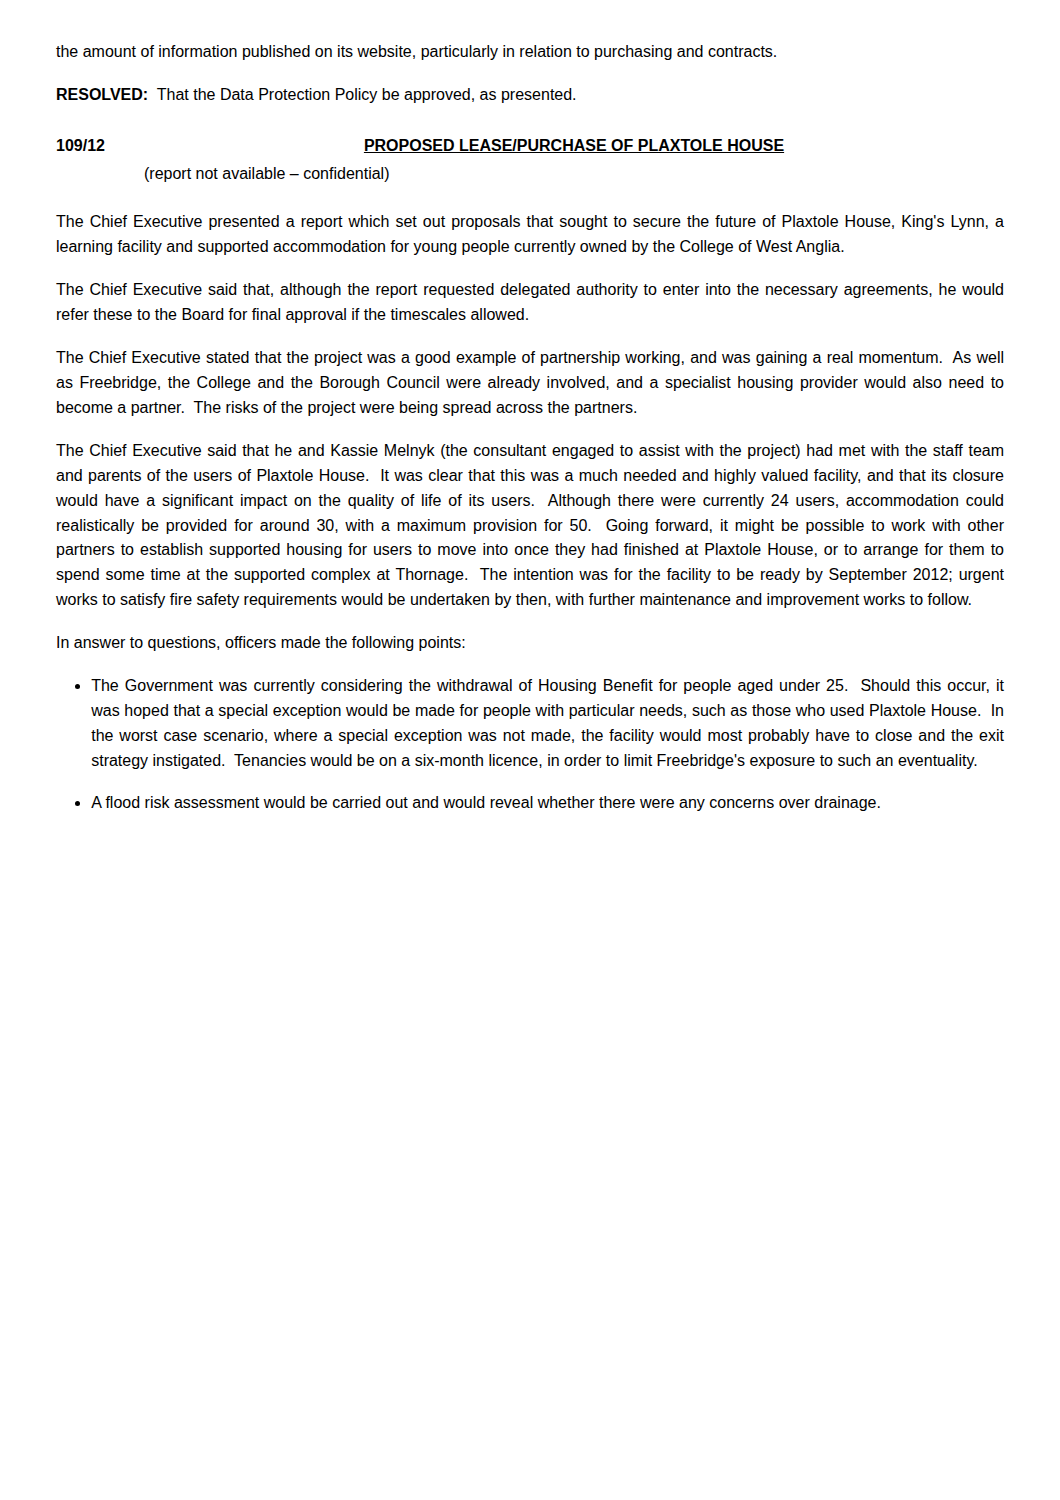the amount of information published on its website, particularly in relation to purchasing and contracts.
RESOLVED: That the Data Protection Policy be approved, as presented.
109/12 PROPOSED LEASE/PURCHASE OF PLAXTOLE HOUSE
(report not available – confidential)
The Chief Executive presented a report which set out proposals that sought to secure the future of Plaxtole House, King's Lynn, a learning facility and supported accommodation for young people currently owned by the College of West Anglia.
The Chief Executive said that, although the report requested delegated authority to enter into the necessary agreements, he would refer these to the Board for final approval if the timescales allowed.
The Chief Executive stated that the project was a good example of partnership working, and was gaining a real momentum. As well as Freebridge, the College and the Borough Council were already involved, and a specialist housing provider would also need to become a partner. The risks of the project were being spread across the partners.
The Chief Executive said that he and Kassie Melnyk (the consultant engaged to assist with the project) had met with the staff team and parents of the users of Plaxtole House. It was clear that this was a much needed and highly valued facility, and that its closure would have a significant impact on the quality of life of its users. Although there were currently 24 users, accommodation could realistically be provided for around 30, with a maximum provision for 50. Going forward, it might be possible to work with other partners to establish supported housing for users to move into once they had finished at Plaxtole House, or to arrange for them to spend some time at the supported complex at Thornage. The intention was for the facility to be ready by September 2012; urgent works to satisfy fire safety requirements would be undertaken by then, with further maintenance and improvement works to follow.
In answer to questions, officers made the following points:
The Government was currently considering the withdrawal of Housing Benefit for people aged under 25. Should this occur, it was hoped that a special exception would be made for people with particular needs, such as those who used Plaxtole House. In the worst case scenario, where a special exception was not made, the facility would most probably have to close and the exit strategy instigated. Tenancies would be on a six-month licence, in order to limit Freebridge's exposure to such an eventuality.
A flood risk assessment would be carried out and would reveal whether there were any concerns over drainage.